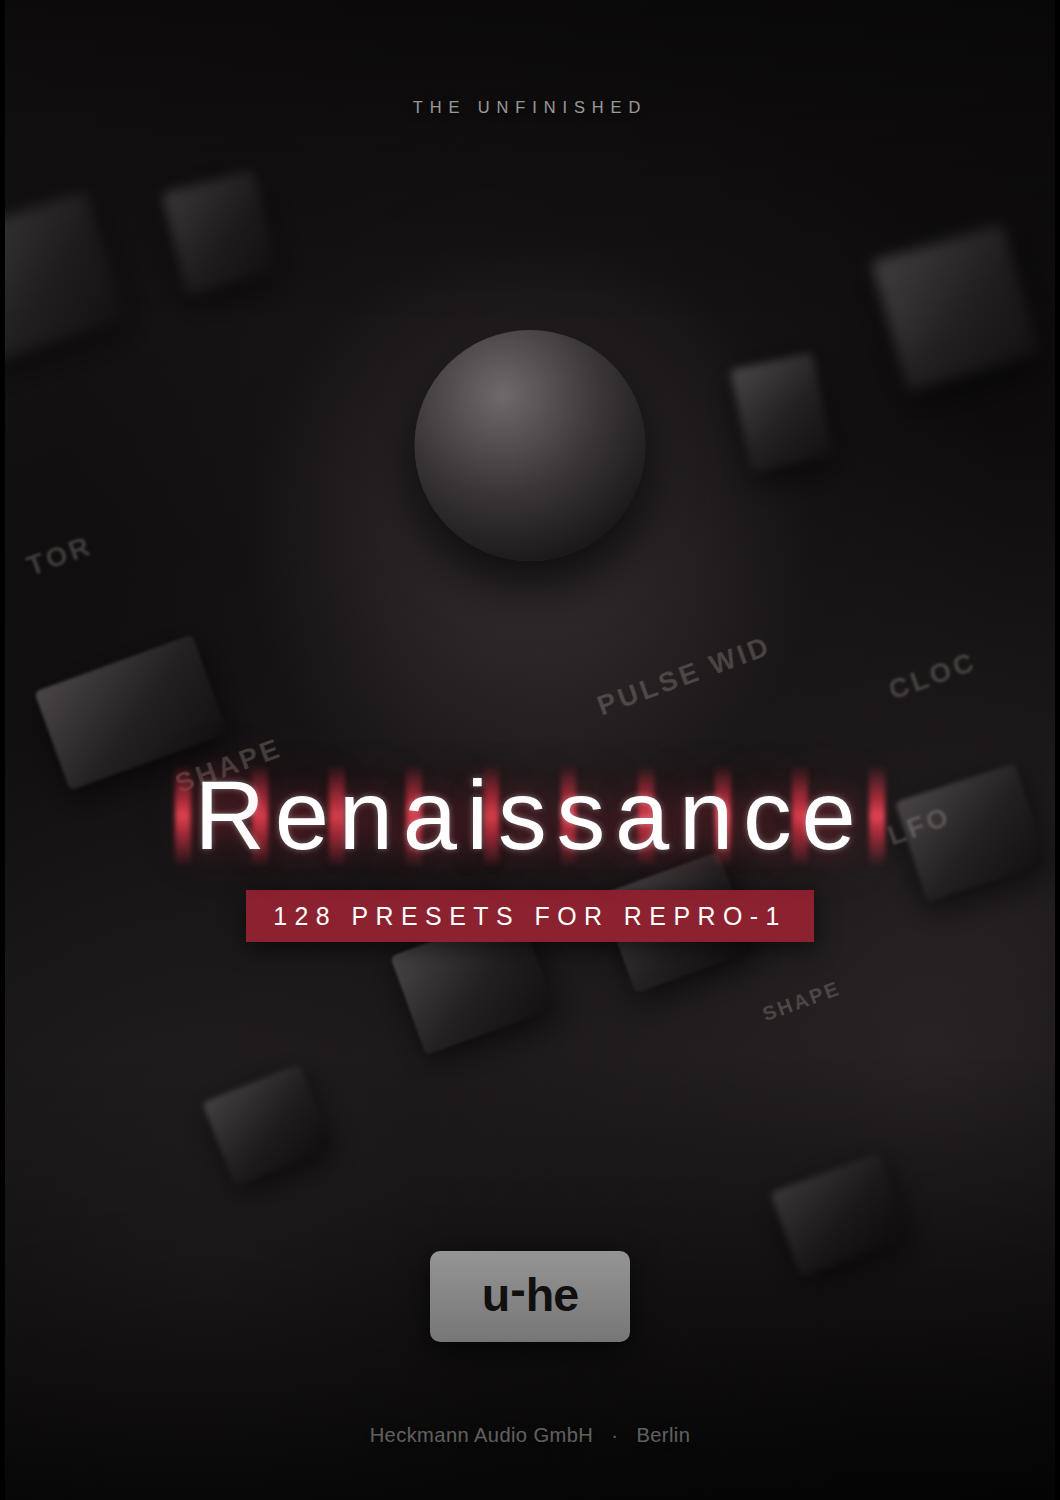TOR SHAPE PULSE WID CLOC LFO SHAPE
The Unfinished
Renaissance
128 Presets for Repro-1
u-he
Heckmann Audio GmbH · Berlin